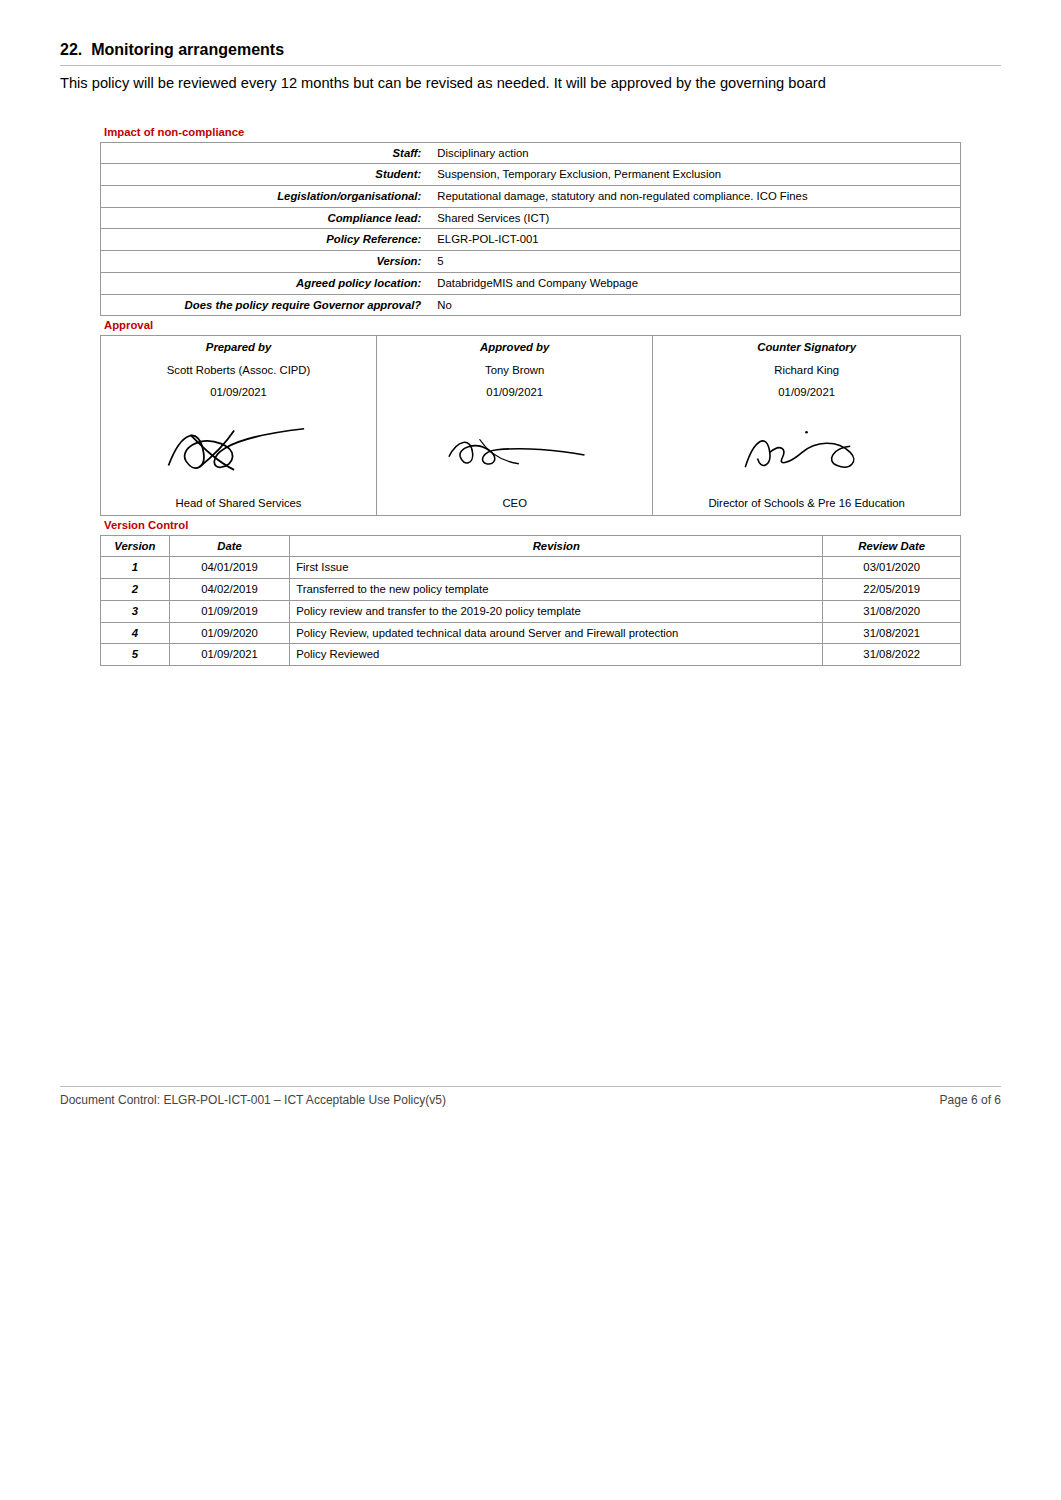22. Monitoring arrangements
This policy will be reviewed every 12 months but can be revised as needed. It will be approved by the governing board
Impact of non-compliance
| Staff: | Disciplinary action |
| Student: | Suspension, Temporary Exclusion, Permanent Exclusion |
| Legislation/organisational: | Reputational damage, statutory and non-regulated compliance. ICO Fines |
| Compliance lead: | Shared Services (ICT) |
| Policy Reference: | ELGR-POL-ICT-001 |
| Version: | 5 |
| Agreed policy location: | DatabridgeMIS and Company Webpage |
| Does the policy require Governor approval? | No |
Approval
| Prepared by | Approved by | Counter Signatory |
| Scott Roberts (Assoc. CIPD) | Tony Brown | Richard King |
| 01/09/2021 | 01/09/2021 | 01/09/2021 |
| Head of Shared Services | CEO | Director of Schools & Pre 16 Education |
Version Control
| Version | Date | Revision | Review Date |
| --- | --- | --- | --- |
| 1 | 04/01/2019 | First Issue | 03/01/2020 |
| 2 | 04/02/2019 | Transferred to the new policy template | 22/05/2019 |
| 3 | 01/09/2019 | Policy review and transfer to the 2019-20 policy template | 31/08/2020 |
| 4 | 01/09/2020 | Policy Review, updated technical data around Server and Firewall protection | 31/08/2021 |
| 5 | 01/09/2021 | Policy Reviewed | 31/08/2022 |
Document Control: ELGR-POL-ICT-001 – ICT Acceptable Use Policy(v5) Page 6 of 6